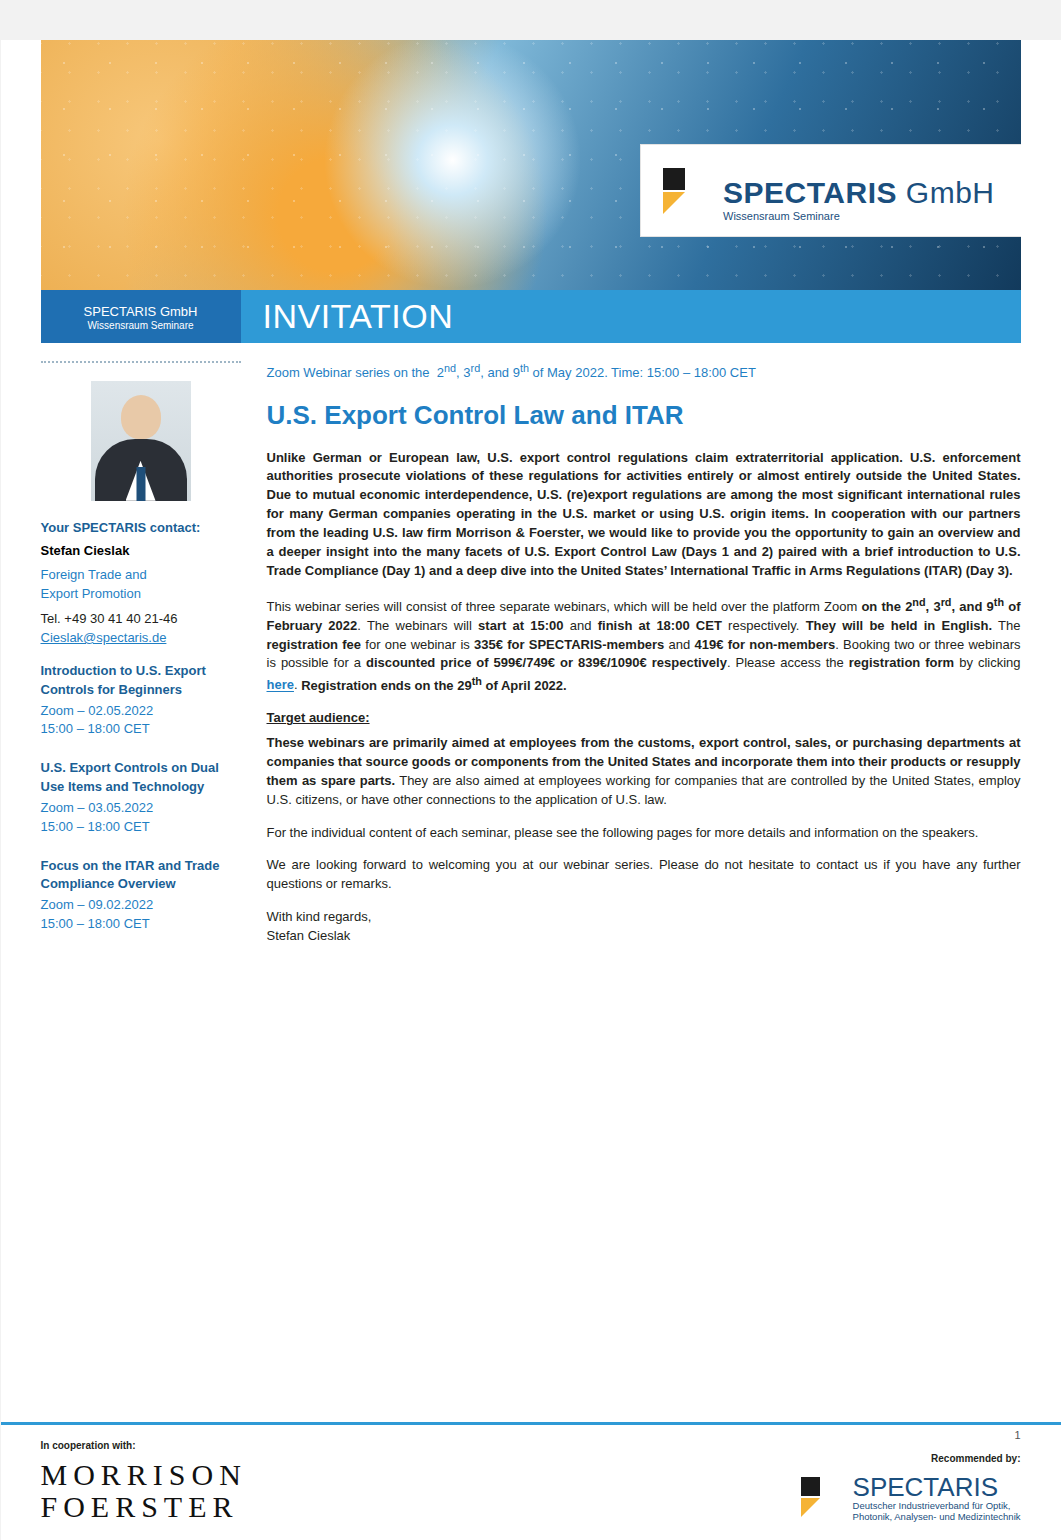SPECTARIS GmbH
Wissensraum Seminare
SPECTARIS GmbH
Wissensraum Seminare
INVITATION
Your SPECTARIS contact:
Stefan Cieslak
Foreign Trade and
Export Promotion
Tel. +49 30 41 40 21-46
Cieslak@spectaris.de
Introduction to U.S. Export Controls for Beginners
Zoom – 02.05.2022
15:00 – 18:00 CET
U.S. Export Controls on Dual Use Items and Technology
Zoom – 03.05.2022
15:00 – 18:00 CET
Focus on the ITAR and Trade Compliance Overview
Zoom – 09.02.2022
15:00 – 18:00 CET
Zoom Webinar series on the 2nd, 3rd, and 9th of May 2022. Time: 15:00 – 18:00 CET
U.S. Export Control Law and ITAR
Unlike German or European law, U.S. export control regulations claim extraterritorial application. U.S. enforcement authorities prosecute violations of these regulations for activities entirely or almost entirely outside the United States. Due to mutual economic interdependence, U.S. (re)export regulations are among the most significant international rules for many German companies operating in the U.S. market or using U.S. origin items. In cooperation with our partners from the leading U.S. law firm Morrison & Foerster, we would like to provide you the opportunity to gain an overview and a deeper insight into the many facets of U.S. Export Control Law (Days 1 and 2) paired with a brief introduction to U.S. Trade Compliance (Day 1) and a deep dive into the United States’ International Traffic in Arms Regulations (ITAR) (Day 3).
This webinar series will consist of three separate webinars, which will be held over the platform Zoom on the 2nd, 3rd, and 9th of February 2022. The webinars will start at 15:00 and finish at 18:00 CET respectively. They will be held in English. The registration fee for one webinar is 335€ for SPECTARIS-members and 419€ for non-members. Booking two or three webinars is possible for a discounted price of 599€/749€ or 839€/1090€ respectively. Please access the registration form by clicking here. Registration ends on the 29th of April 2022.
Target audience:
These webinars are primarily aimed at employees from the customs, export control, sales, or purchasing departments at companies that source goods or components from the United States and incorporate them into their products or resupply them as spare parts. They are also aimed at employees working for companies that are controlled by the United States, employ U.S. citizens, or have other connections to the application of U.S. law.
For the individual content of each seminar, please see the following pages for more details and information on the speakers.
We are looking forward to welcoming you at our webinar series. Please do not hesitate to contact us if you have any further questions or remarks.
With kind regards,
Stefan Cieslak
1
In cooperation with:
MORRISON
FOERSTER
Recommended by:
SPECTARIS
Deutscher Industrieverband für Optik,
Photonik, Analysen- und Medizintechnik